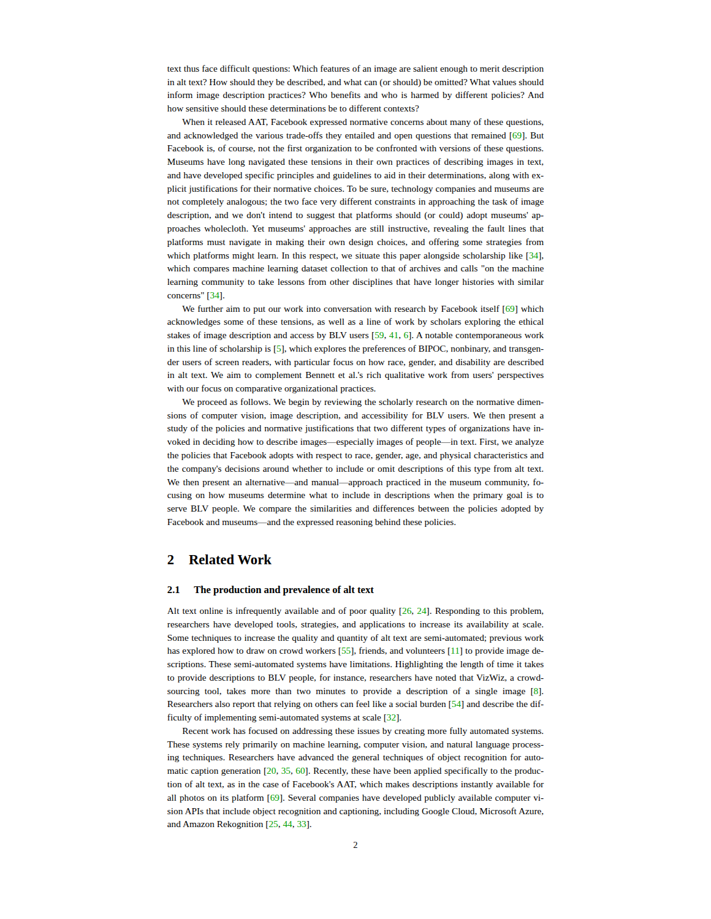text thus face difficult questions: Which features of an image are salient enough to merit description in alt text? How should they be described, and what can (or should) be omitted? What values should inform image description practices? Who benefits and who is harmed by different policies? And how sensitive should these determinations be to different contexts?
When it released AAT, Facebook expressed normative concerns about many of these questions, and acknowledged the various trade-offs they entailed and open questions that remained [69]. But Facebook is, of course, not the first organization to be confronted with versions of these questions. Museums have long navigated these tensions in their own practices of describing images in text, and have developed specific principles and guidelines to aid in their determinations, along with explicit justifications for their normative choices. To be sure, technology companies and museums are not completely analogous; the two face very different constraints in approaching the task of image description, and we don't intend to suggest that platforms should (or could) adopt museums' approaches wholecloth. Yet museums' approaches are still instructive, revealing the fault lines that platforms must navigate in making their own design choices, and offering some strategies from which platforms might learn. In this respect, we situate this paper alongside scholarship like [34], which compares machine learning dataset collection to that of archives and calls "on the machine learning community to take lessons from other disciplines that have longer histories with similar concerns" [34].
We further aim to put our work into conversation with research by Facebook itself [69] which acknowledges some of these tensions, as well as a line of work by scholars exploring the ethical stakes of image description and access by BLV users [59, 41, 6]. A notable contemporaneous work in this line of scholarship is [5], which explores the preferences of BIPOC, nonbinary, and transgender users of screen readers, with particular focus on how race, gender, and disability are described in alt text. We aim to complement Bennett et al.'s rich qualitative work from users' perspectives with our focus on comparative organizational practices.
We proceed as follows. We begin by reviewing the scholarly research on the normative dimensions of computer vision, image description, and accessibility for BLV users. We then present a study of the policies and normative justifications that two different types of organizations have invoked in deciding how to describe images—especially images of people—in text. First, we analyze the policies that Facebook adopts with respect to race, gender, age, and physical characteristics and the company's decisions around whether to include or omit descriptions of this type from alt text. We then present an alternative—and manual—approach practiced in the museum community, focusing on how museums determine what to include in descriptions when the primary goal is to serve BLV people. We compare the similarities and differences between the policies adopted by Facebook and museums—and the expressed reasoning behind these policies.
2 Related Work
2.1 The production and prevalence of alt text
Alt text online is infrequently available and of poor quality [26, 24]. Responding to this problem, researchers have developed tools, strategies, and applications to increase its availability at scale. Some techniques to increase the quality and quantity of alt text are semi-automated; previous work has explored how to draw on crowd workers [55], friends, and volunteers [11] to provide image descriptions. These semi-automated systems have limitations. Highlighting the length of time it takes to provide descriptions to BLV people, for instance, researchers have noted that VizWiz, a crowdsourcing tool, takes more than two minutes to provide a description of a single image [8]. Researchers also report that relying on others can feel like a social burden [54] and describe the difficulty of implementing semi-automated systems at scale [32].
Recent work has focused on addressing these issues by creating more fully automated systems. These systems rely primarily on machine learning, computer vision, and natural language processing techniques. Researchers have advanced the general techniques of object recognition for automatic caption generation [20, 35, 60]. Recently, these have been applied specifically to the production of alt text, as in the case of Facebook's AAT, which makes descriptions instantly available for all photos on its platform [69]. Several companies have developed publicly available computer vision APIs that include object recognition and captioning, including Google Cloud, Microsoft Azure, and Amazon Rekognition [25, 44, 33].
2